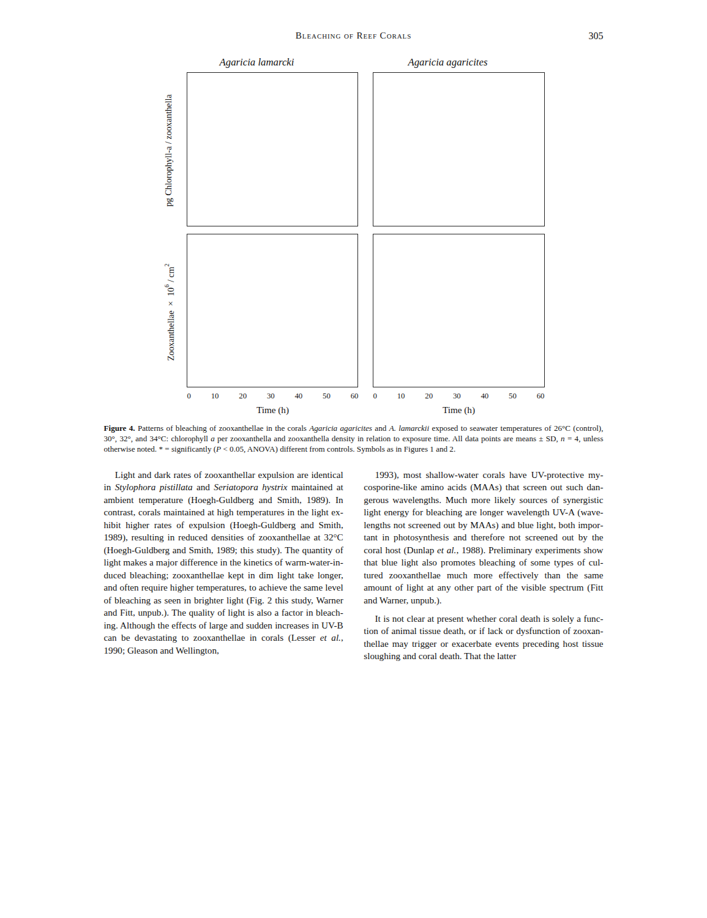Bleaching of Reef Corals 305
Agaricia lamarcki Agaricia agaricites
pg Chlorophyll-a / zooxanthella
Scatter plot with error bars showing chlorophyll a per zooxanthella (0–10 pg) against exposure time (0–60 h) at 26, 30, 32 and 34 degrees Celsius.
Scatter plot with error bars showing chlorophyll a per zooxanthella (0–10 pg) against exposure time (0–60 h) at 26, 30, 32 and 34 degrees Celsius.
Zooxanthellae × 106 / cm2
Scatter plot with error bars showing zooxanthella density (0–3 × 10^6 per cm²) against exposure time (0–60 h).
Scatter plot with error bars showing zooxanthella density (0–3 × 10^6 per cm²) against exposure time (0–60 h).
0102030405060
Time (h)
0102030405060
Time (h)
Figure 4. Patterns of bleaching of zooxanthellae in the corals Agaricia agaricites and A. lamarckii exposed to seawater temperatures of 26°C (control), 30°, 32°, and 34°C: chlorophyll a per zooxanthella and zooxanthella density in relation to exposure time. All data points are means ± SD, n = 4, unless otherwise noted. * = significantly (P < 0.05, ANOVA) different from controls. Symbols as in Figures 1 and 2.
Light and dark rates of zooxanthellar expulsion are identical in Stylophora pistillata and Seriatopora hystrix maintained at ambient temperature (Hoegh-Guldberg and Smith, 1989). In contrast, corals maintained at high temperatures in the light exhibit higher rates of expulsion (Hoegh-Guldberg and Smith, 1989), resulting in reduced densities of zooxanthellae at 32°C (Hoegh-Guldberg and Smith, 1989; this study). The quantity of light makes a major difference in the kinetics of warm-water-induced bleaching; zooxanthellae kept in dim light take longer, and often require higher temperatures, to achieve the same level of bleaching as seen in brighter light (Fig. 2 this study, Warner and Fitt, unpub.). The quality of light is also a factor in bleaching. Although the effects of large and sudden increases in UV-B can be devastating to zooxanthellae in corals (Lesser et al., 1990; Gleason and Wellington,
1993), most shallow-water corals have UV-protective mycosporine-like amino acids (MAAs) that screen out such dangerous wavelengths. Much more likely sources of synergistic light energy for bleaching are longer wavelength UV-A (wavelengths not screened out by MAAs) and blue light, both important in photosynthesis and therefore not screened out by the coral host (Dunlap et al., 1988). Preliminary experiments show that blue light also promotes bleaching of some types of cultured zooxanthellae much more effectively than the same amount of light at any other part of the visible spectrum (Fitt and Warner, unpub.).
It is not clear at present whether coral death is solely a function of animal tissue death, or if lack or dysfunction of zooxanthellae may trigger or exacerbate events preceding host tissue sloughing and coral death. That the latter